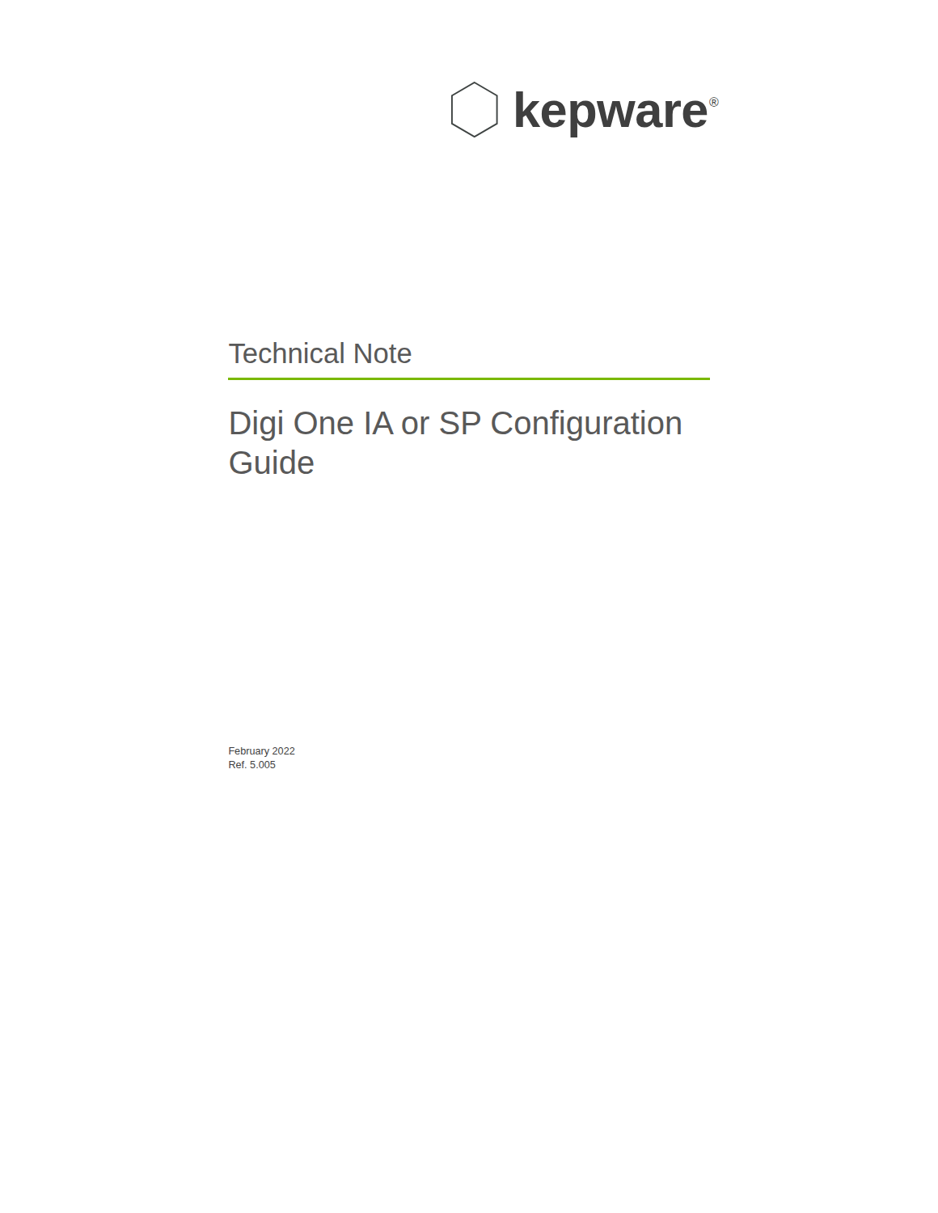kepware®
Technical Note
Digi One IA or SP Configuration Guide
February 2022
Ref. 5.005